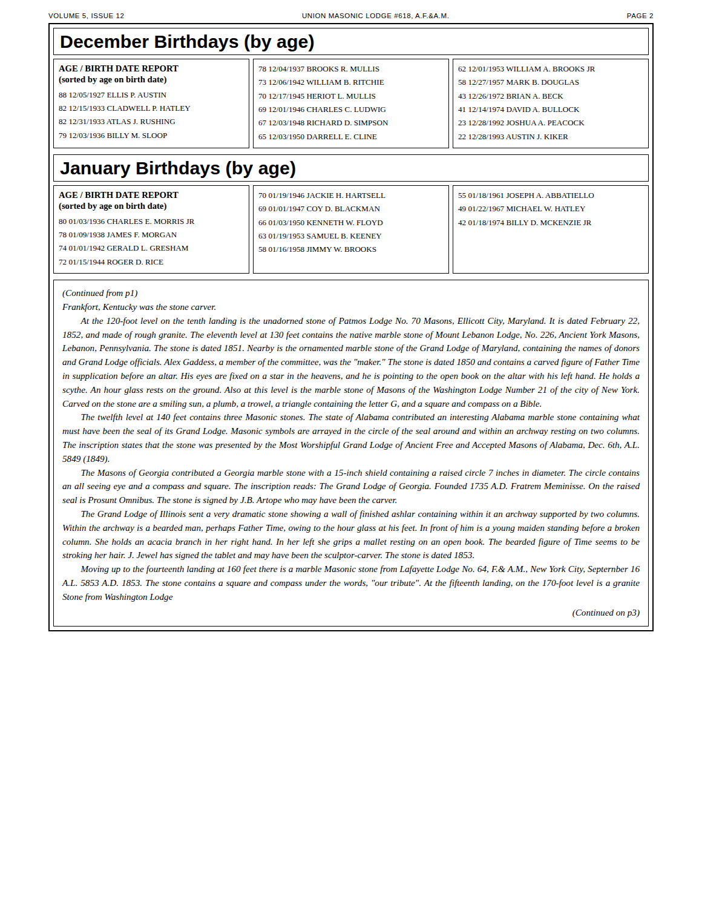VOLUME 5, ISSUE 12
UNION MASONIC LODGE #618, A.F.&A.M.
PAGE 2
December Birthdays (by age)
AGE / BIRTH DATE REPORT
(sorted by age on birth date)
88 12/05/1927 ELLIS P. AUSTIN
82 12/15/1933 CLADWELL P. HATLEY
82 12/31/1933 ATLAS J. RUSHING
79 12/03/1936 BILLY M. SLOOP
78 12/04/1937 BROOKS R. MULLIS
73 12/06/1942 WILLIAM B. RITCHIE
70 12/17/1945 HERIOT L. MULLIS
69 12/01/1946 CHARLES C. LUDWIG
67 12/03/1948 RICHARD D. SIMPSON
65 12/03/1950 DARRELL E. CLINE
62 12/01/1953 WILLIAM A. BROOKS JR
58 12/27/1957 MARK B. DOUGLAS
43 12/26/1972 BRIAN A. BECK
41 12/14/1974 DAVID A. BULLOCK
23 12/28/1992 JOSHUA A. PEACOCK
22 12/28/1993 AUSTIN J. KIKER
January Birthdays (by age)
AGE / BIRTH DATE REPORT
(sorted by age on birth date)
80 01/03/1936 CHARLES E. MORRIS JR
78 01/09/1938 JAMES F. MORGAN
74 01/01/1942 GERALD L. GRESHAM
72 01/15/1944 ROGER D. RICE
70 01/19/1946 JACKIE H. HARTSELL
69 01/01/1947 COY D. BLACKMAN
66 01/03/1950 KENNETH W. FLOYD
63 01/19/1953 SAMUEL B. KEENEY
58 01/16/1958 JIMMY W. BROOKS
55 01/18/1961 JOSEPH A. ABBATIELLO
49 01/22/1967 MICHAEL W. HATLEY
42 01/18/1974 BILLY D. MCKENZIE JR
(Continued from p1)
Frankfort, Kentucky was the stone carver.
At the 120-foot level on the tenth landing is the unadorned stone of Patmos Lodge No. 70 Masons, Ellicott City, Maryland. It is dated February 22, 1852, and made of rough granite. The eleventh level at 130 feet contains the native marble stone of Mount Lebanon Lodge, No. 226, Ancient York Masons, Lebanon, Pennsylvania. The stone is dated 1851. Nearby is the ornamented marble stone of the Grand Lodge of Maryland, containing the names of donors and Grand Lodge officials. Alex Gaddess, a member of the committee, was the "maker." The stone is dated 1850 and contains a carved figure of Father Time in supplication before an altar. His eyes are fixed on a star in the heavens, and he is pointing to the open book on the altar with his left hand. He holds a scythe. An hour glass rests on the ground. Also at this level is the marble stone of Masons of the Washington Lodge Number 21 of the city of New York. Carved on the stone are a smiling sun, a plumb, a trowel, a triangle containing the letter G, and a square and compass on a Bible.
The twelfth level at 140 feet contains three Masonic stones. The state of Alabama contributed an interesting Alabama marble stone containing what must have been the seal of its Grand Lodge. Masonic symbols are arrayed in the circle of the seal around and within an archway resting on two columns. The inscription states that the stone was presented by the Most Worshipful Grand Lodge of Ancient Free and Accepted Masons of Alabama, Dec. 6th, A.L. 5849 (1849).
The Masons of Georgia contributed a Georgia marble stone with a 15-inch shield containing a raised circle 7 inches in diameter. The circle contains an all seeing eye and a compass and square. The inscription reads: The Grand Lodge of Georgia. Founded 1735 A.D. Fratrem Meminisse. On the raised seal is Prosunt Omnibus. The stone is signed by J.B. Artope who may have been the carver.
The Grand Lodge of Illinois sent a very dramatic stone showing a wall of finished ashlar containing within it an archway supported by two columns. Within the archway is a bearded man, perhaps Father Time, owing to the hour glass at his feet. In front of him is a young maiden standing before a broken column. She holds an acacia branch in her right hand. In her left she grips a mallet resting on an open book. The bearded figure of Time seems to be stroking her hair. J. Jewel has signed the tablet and may have been the sculptor-carver. The stone is dated 1853.
Moving up to the fourteenth landing at 160 feet there is a marble Masonic stone from Lafayette Lodge No. 64, F.& A.M., New York City, Septernber 16 A.L. 5853 A.D. 1853. The stone contains a square and compass under the words, "our tribute". At the fifteenth landing, on the 170-foot level is a granite Stone from Washington Lodge
(Continued on p3)